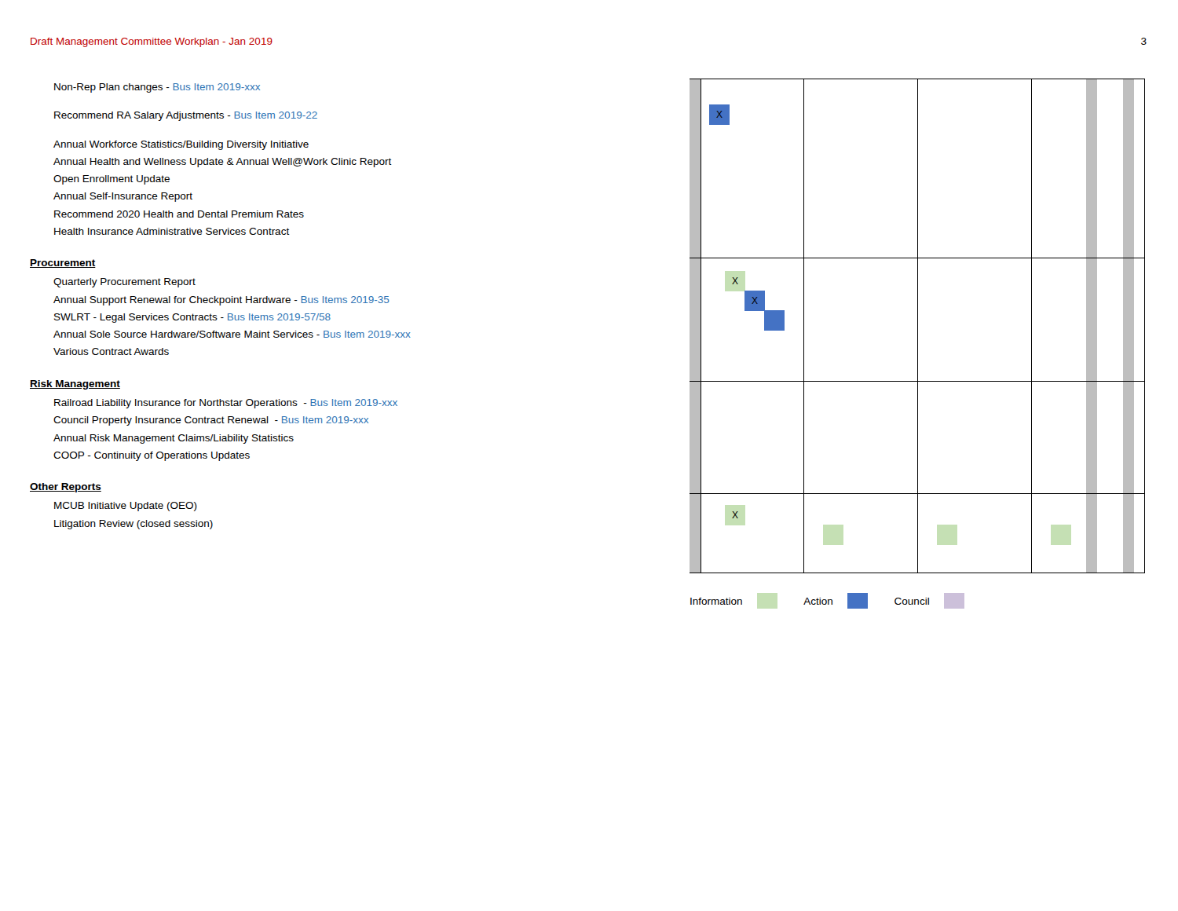Draft Management Committee Workplan - Jan 2019
3
Non-Rep Plan changes - Bus Item 2019-xxx
Recommend RA Salary Adjustments - Bus Item 2019-22
Annual Workforce Statistics/Building Diversity Initiative
Annual Health and Wellness Update & Annual Well@Work Clinic Report
Open Enrollment Update
Annual Self-Insurance Report
Recommend 2020 Health and Dental Premium Rates
Health Insurance Administrative Services Contract
Procurement
Quarterly Procurement Report
Annual Support Renewal for Checkpoint Hardware - Bus Items 2019-35
SWLRT - Legal Services Contracts - Bus Items 2019-57/58
Annual Sole Source Hardware/Software Maint Services - Bus Item 2019-xxx
Various Contract Awards
Risk Management
Railroad Liability Insurance for Northstar Operations - Bus Item 2019-xxx
Council Property Insurance Contract Renewal - Bus Item 2019-xxx
Annual Risk Management Claims/Liability Statistics
COOP - Continuity of Operations Updates
Other Reports
MCUB Initiative Update (OEO)
Litigation Review (closed session)
X
X
X
X
Information Action Council